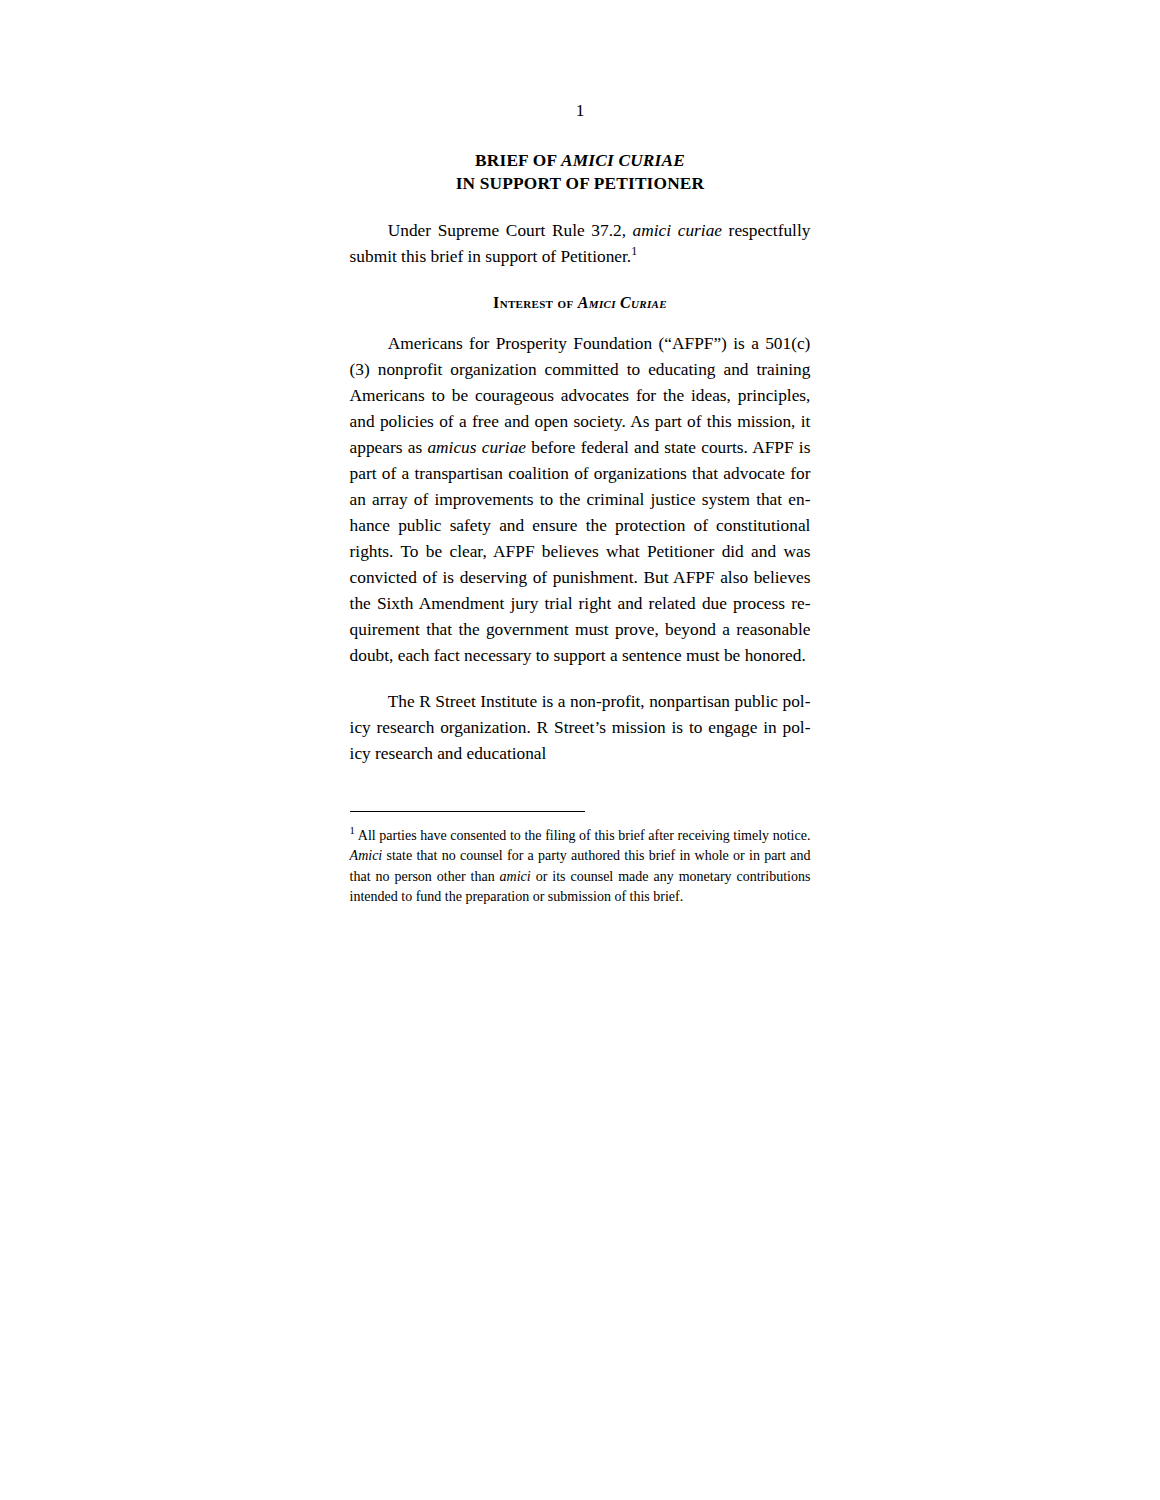1
BRIEF OF AMICI CURIAE
IN SUPPORT OF PETITIONER
Under Supreme Court Rule 37.2, amici curiae respectfully submit this brief in support of Petitioner.1
Interest of Amici Curiae
Americans for Prosperity Foundation (“AFPF”) is a 501(c)(3) nonprofit organization committed to educating and training Americans to be courageous advocates for the ideas, principles, and policies of a free and open society. As part of this mission, it appears as amicus curiae before federal and state courts. AFPF is part of a transpartisan coalition of organizations that advocate for an array of improvements to the criminal justice system that enhance public safety and ensure the protection of constitutional rights. To be clear, AFPF believes what Petitioner did and was convicted of is deserving of punishment. But AFPF also believes the Sixth Amendment jury trial right and related due process requirement that the government must prove, beyond a reasonable doubt, each fact necessary to support a sentence must be honored.
The R Street Institute is a non-profit, nonpartisan public policy research organization. R Street’s mission is to engage in policy research and educational
1 All parties have consented to the filing of this brief after receiving timely notice. Amici state that no counsel for a party authored this brief in whole or in part and that no person other than amici or its counsel made any monetary contributions intended to fund the preparation or submission of this brief.